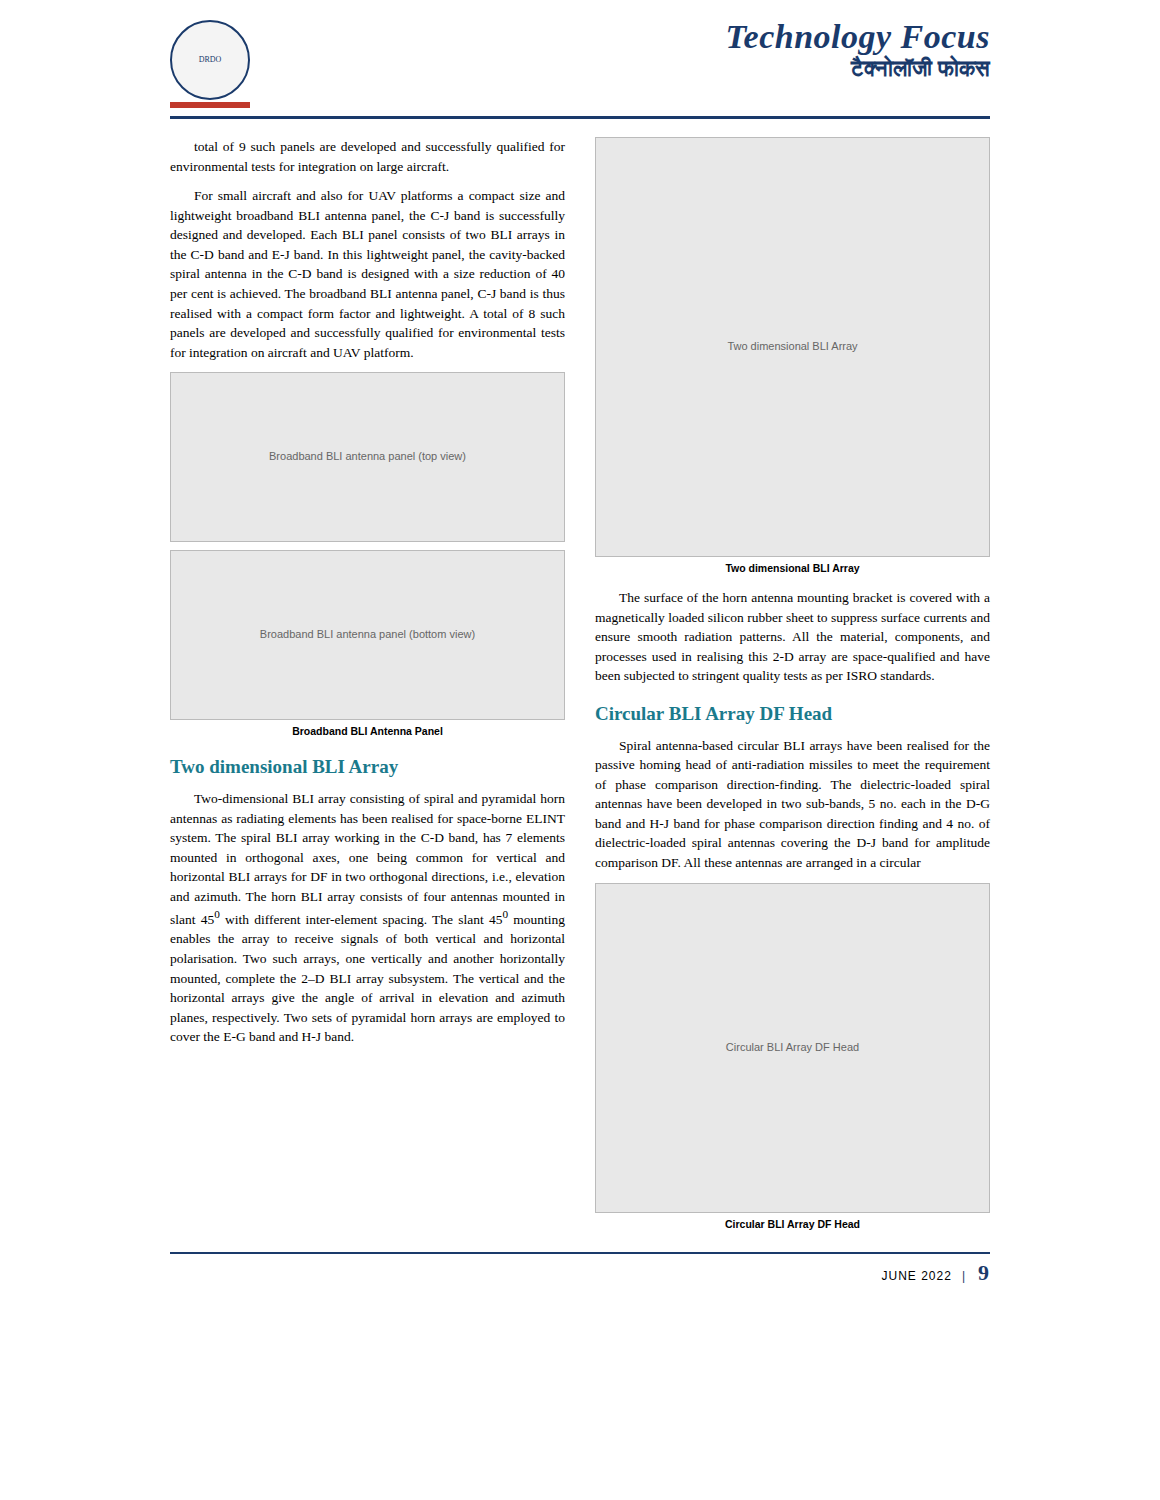DRDO
Technology Focus
टैक्नोलॉजी फोकस
total of 9 such panels are developed and successfully qualified for environmental tests for integration on large aircraft.
For small aircraft and also for UAV platforms a compact size and lightweight broadband BLI antenna panel, the C-J band is successfully designed and developed. Each BLI panel consists of two BLI arrays in the C-D band and E-J band. In this lightweight panel, the cavity-backed spiral antenna in the C-D band is designed with a size reduction of 40 per cent is achieved. The broadband BLI antenna panel, C-J band is thus realised with a compact form factor and lightweight. A total of 8 such panels are developed and successfully qualified for environmental tests for integration on aircraft and UAV platform.
Broadband BLI antenna panel (top view)
Broadband BLI antenna panel (bottom view)
Broadband BLI Antenna Panel
Two dimensional BLI Array
Two-dimensional BLI array consisting of spiral and pyramidal horn antennas as radiating elements has been realised for space-borne ELINT system. The spiral BLI array working in the C-D band, has 7 elements mounted in orthogonal axes, one being common for vertical and horizontal BLI arrays for DF in two orthogonal directions, i.e., elevation and azimuth. The horn BLI array consists of four antennas mounted in slant 450 with different inter-element spacing. The slant 450 mounting enables the array to receive signals of both vertical and horizontal polarisation. Two such arrays, one vertically and another horizontally mounted, complete the 2–D BLI array subsystem. The vertical and the horizontal arrays give the angle of arrival in elevation and azimuth planes, respectively. Two sets of pyramidal horn arrays are employed to cover the E-G band and H-J band.
Two dimensional BLI Array
Two dimensional BLI Array
The surface of the horn antenna mounting bracket is covered with a magnetically loaded silicon rubber sheet to suppress surface currents and ensure smooth radiation patterns. All the material, components, and processes used in realising this 2-D array are space-qualified and have been subjected to stringent quality tests as per ISRO standards.
Circular BLI Array DF Head
Spiral antenna-based circular BLI arrays have been realised for the passive homing head of anti-radiation missiles to meet the requirement of phase comparison direction-finding. The dielectric-loaded spiral antennas have been developed in two sub-bands, 5 no. each in the D-G band and H-J band for phase comparison direction finding and 4 no. of dielectric-loaded spiral antennas covering the D-J band for amplitude comparison DF. All these antennas are arranged in a circular
Circular BLI Array DF Head
Circular BLI Array DF Head
JUNE 2022 | 9